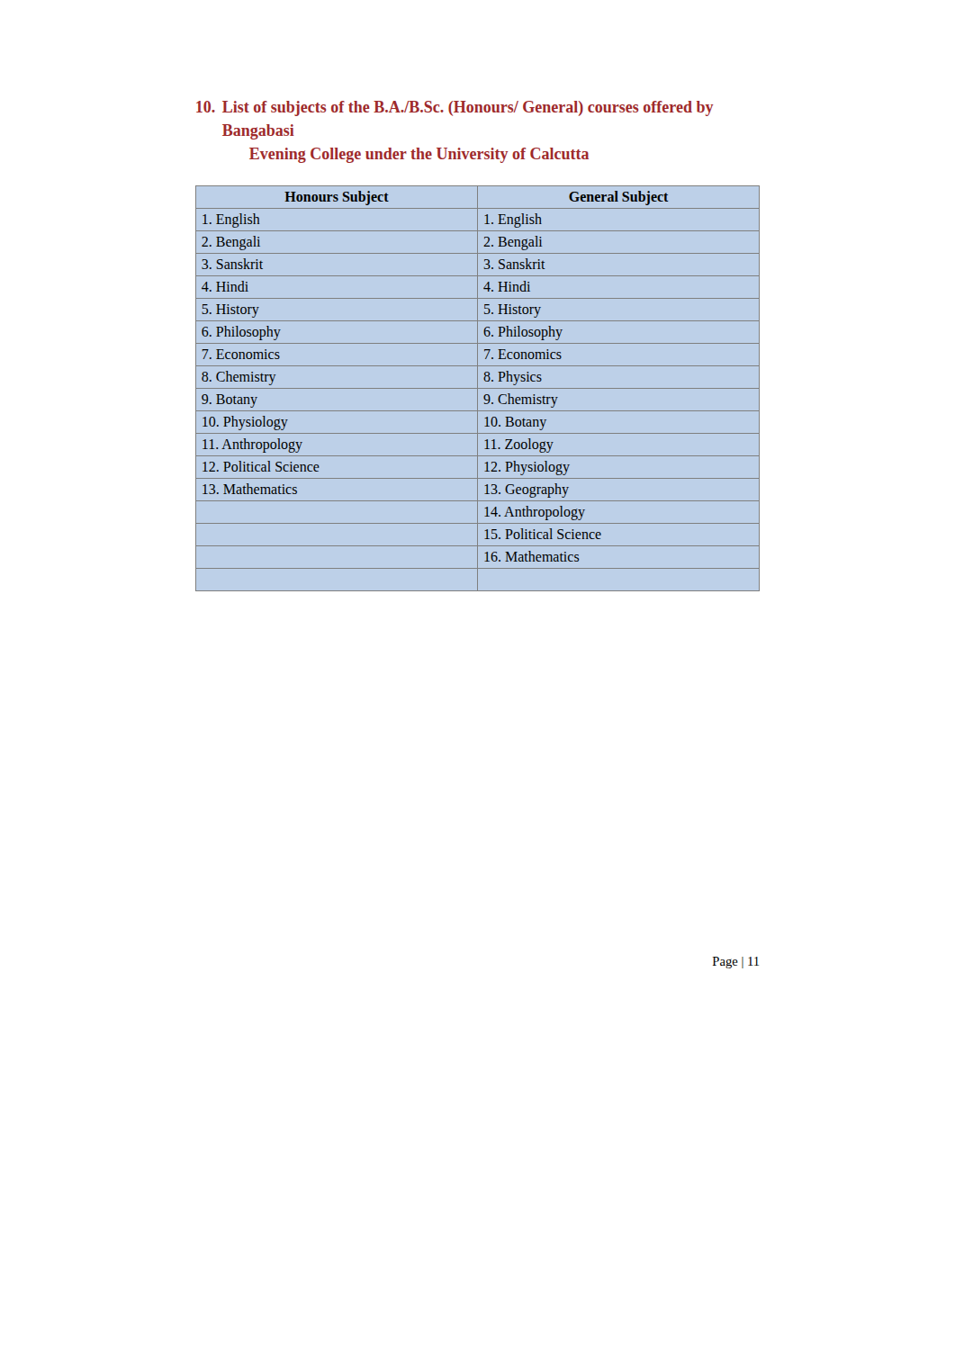10. List of subjects of the B.A./B.Sc. (Honours/ General) courses offered by BangabasiEvening College under the University of Calcutta
| Honours Subject | General Subject |
| --- | --- |
| 1. English | 1. English |
| 2. Bengali | 2. Bengali |
| 3. Sanskrit | 3. Sanskrit |
| 4. Hindi | 4. Hindi |
| 5. History | 5. History |
| 6. Philosophy | 6. Philosophy |
| 7. Economics | 7. Economics |
| 8. Chemistry | 8. Physics |
| 9. Botany | 9. Chemistry |
| 10. Physiology | 10. Botany |
| 11. Anthropology | 11. Zoology |
| 12. Political Science | 12. Physiology |
| 13. Mathematics | 13. Geography |
| | 14. Anthropology |
| | 15. Political Science |
| | 16. Mathematics |
Page | 11